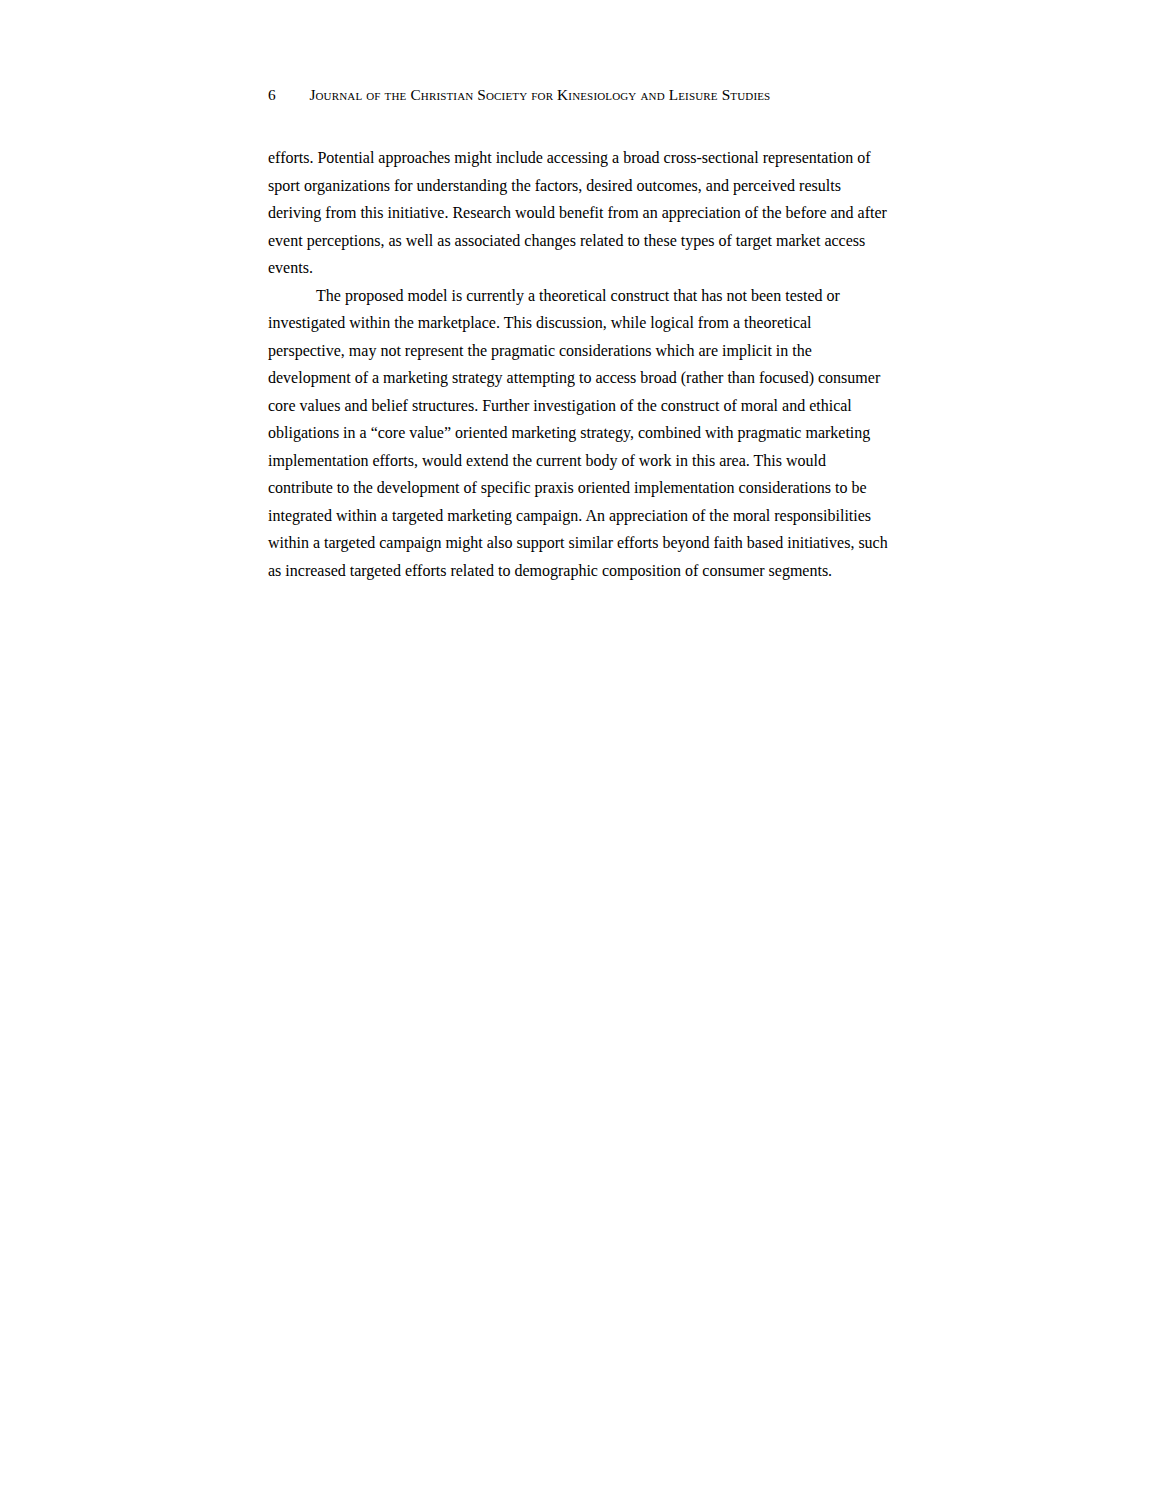6 Journal of the Christian Society for Kinesiology and Leisure Studies
efforts. Potential approaches might include accessing a broad cross-sectional representation of sport organizations for understanding the factors, desired outcomes, and perceived results deriving from this initiative. Research would benefit from an appreciation of the before and after event perceptions, as well as associated changes related to these types of target market access events.
The proposed model is currently a theoretical construct that has not been tested or investigated within the marketplace. This discussion, while logical from a theoretical perspective, may not represent the pragmatic considerations which are implicit in the development of a marketing strategy attempting to access broad (rather than focused) consumer core values and belief structures. Further investigation of the construct of moral and ethical obligations in a “core value” oriented marketing strategy, combined with pragmatic marketing implementation efforts, would extend the current body of work in this area. This would contribute to the development of specific praxis oriented implementation considerations to be integrated within a targeted marketing campaign. An appreciation of the moral responsibilities within a targeted campaign might also support similar efforts beyond faith based initiatives, such as increased targeted efforts related to demographic composition of consumer segments.